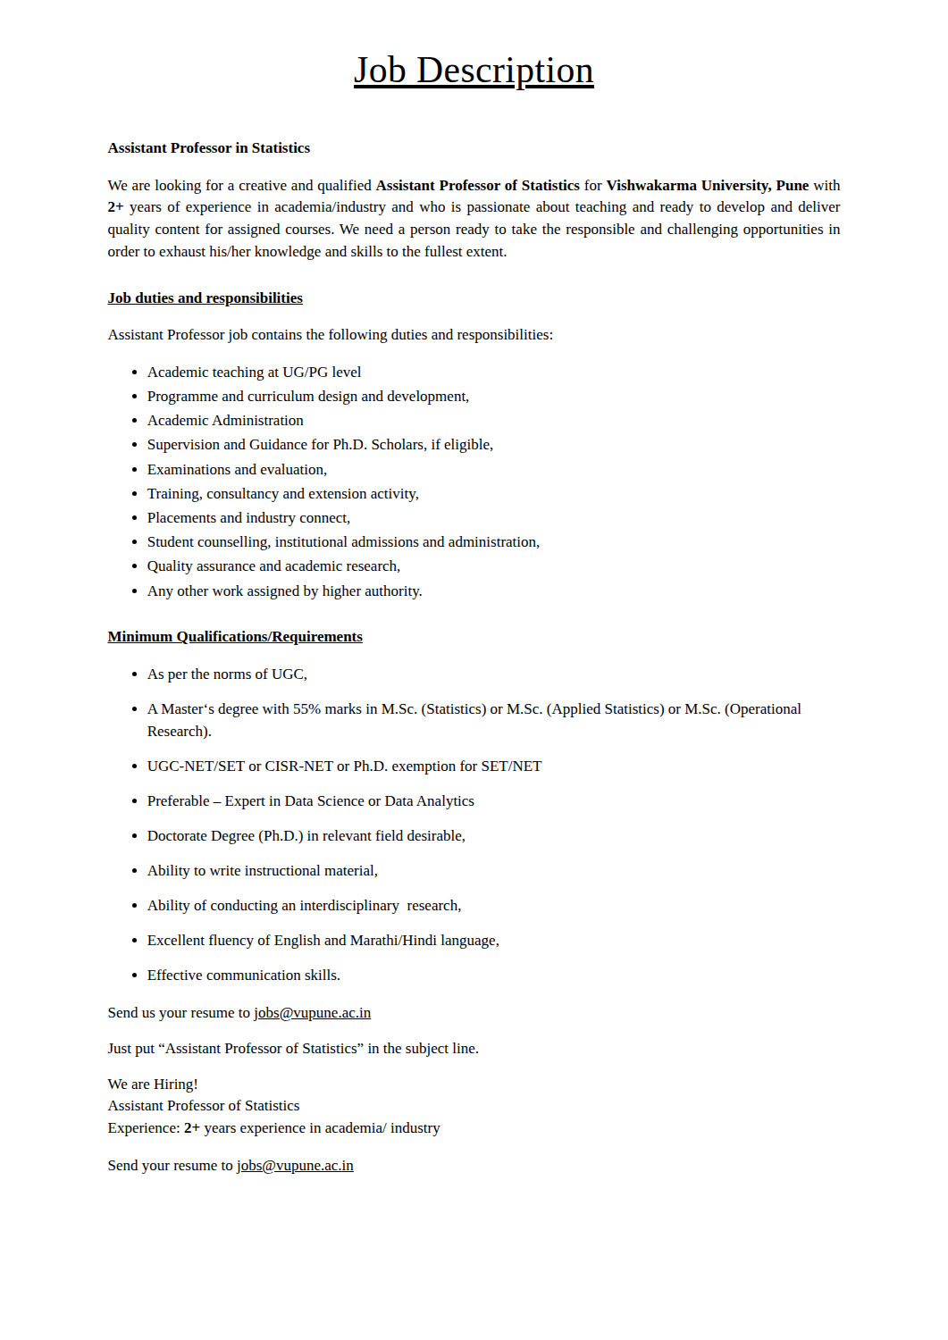Job Description
Assistant Professor in Statistics
We are looking for a creative and qualified Assistant Professor of Statistics for Vishwakarma University, Pune with 2+ years of experience in academia/industry and who is passionate about teaching and ready to develop and deliver quality content for assigned courses. We need a person ready to take the responsible and challenging opportunities in order to exhaust his/her knowledge and skills to the fullest extent.
Job duties and responsibilities
Assistant Professor job contains the following duties and responsibilities:
Academic teaching at UG/PG level
Programme and curriculum design and development,
Academic Administration
Supervision and Guidance for Ph.D. Scholars, if eligible,
Examinations and evaluation,
Training, consultancy and extension activity,
Placements and industry connect,
Student counselling, institutional admissions and administration,
Quality assurance and academic research,
Any other work assigned by higher authority.
Minimum Qualifications/Requirements
As per the norms of UGC,
A Master‘s degree with 55% marks in M.Sc. (Statistics) or M.Sc. (Applied Statistics) or M.Sc. (Operational Research).
UGC-NET/SET or CISR-NET or Ph.D. exemption for SET/NET
Preferable – Expert in Data Science or Data Analytics
Doctorate Degree (Ph.D.) in relevant field desirable,
Ability to write instructional material,
Ability of conducting an interdisciplinary research,
Excellent fluency of English and Marathi/Hindi language,
Effective communication skills.
Send us your resume to jobs@vupune.ac.in
Just put “Assistant Professor of Statistics” in the subject line.
We are Hiring!
Assistant Professor of Statistics
Experience: 2+ years experience in academia/ industry
Send your resume to jobs@vupune.ac.in